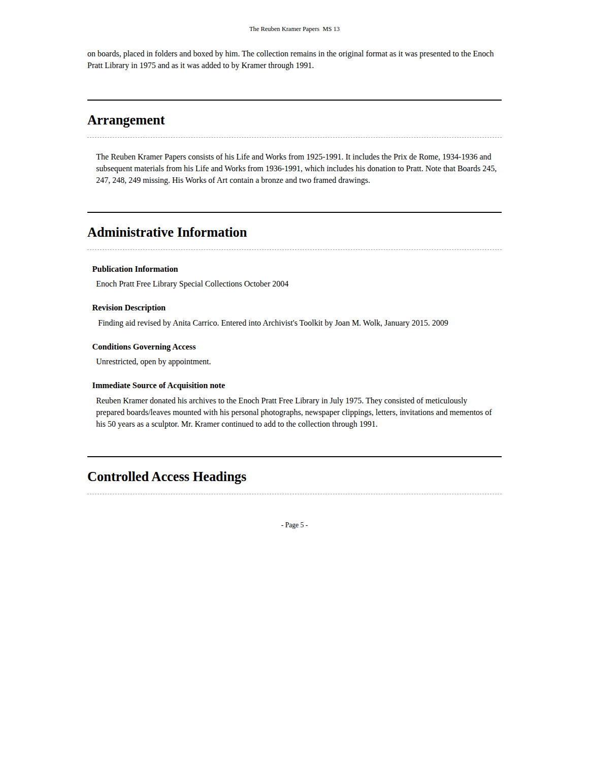The Reuben Kramer Papers MS 13
on boards, placed in folders and boxed by him. The collection remains in the original format as it was presented to the Enoch Pratt Library in 1975 and as it was added to by Kramer through 1991.
Arrangement
The Reuben Kramer Papers consists of his Life and Works from 1925-1991. It includes the Prix de Rome, 1934-1936 and subsequent materials from his Life and Works from 1936-1991, which includes his donation to Pratt. Note that Boards 245, 247, 248, 249 missing. His Works of Art contain a bronze and two framed drawings.
Administrative Information
Publication Information
Enoch Pratt Free Library Special Collections October 2004
Revision Description
Finding aid revised by Anita Carrico. Entered into Archivist's Toolkit by Joan M. Wolk, January 2015. 2009
Conditions Governing Access
Unrestricted, open by appointment.
Immediate Source of Acquisition note
Reuben Kramer donated his archives to the Enoch Pratt Free Library in July 1975. They consisted of meticulously prepared boards/leaves mounted with his personal photographs, newspaper clippings, letters, invitations and mementos of his 50 years as a sculptor. Mr. Kramer continued to add to the collection through 1991.
Controlled Access Headings
- Page 5 -